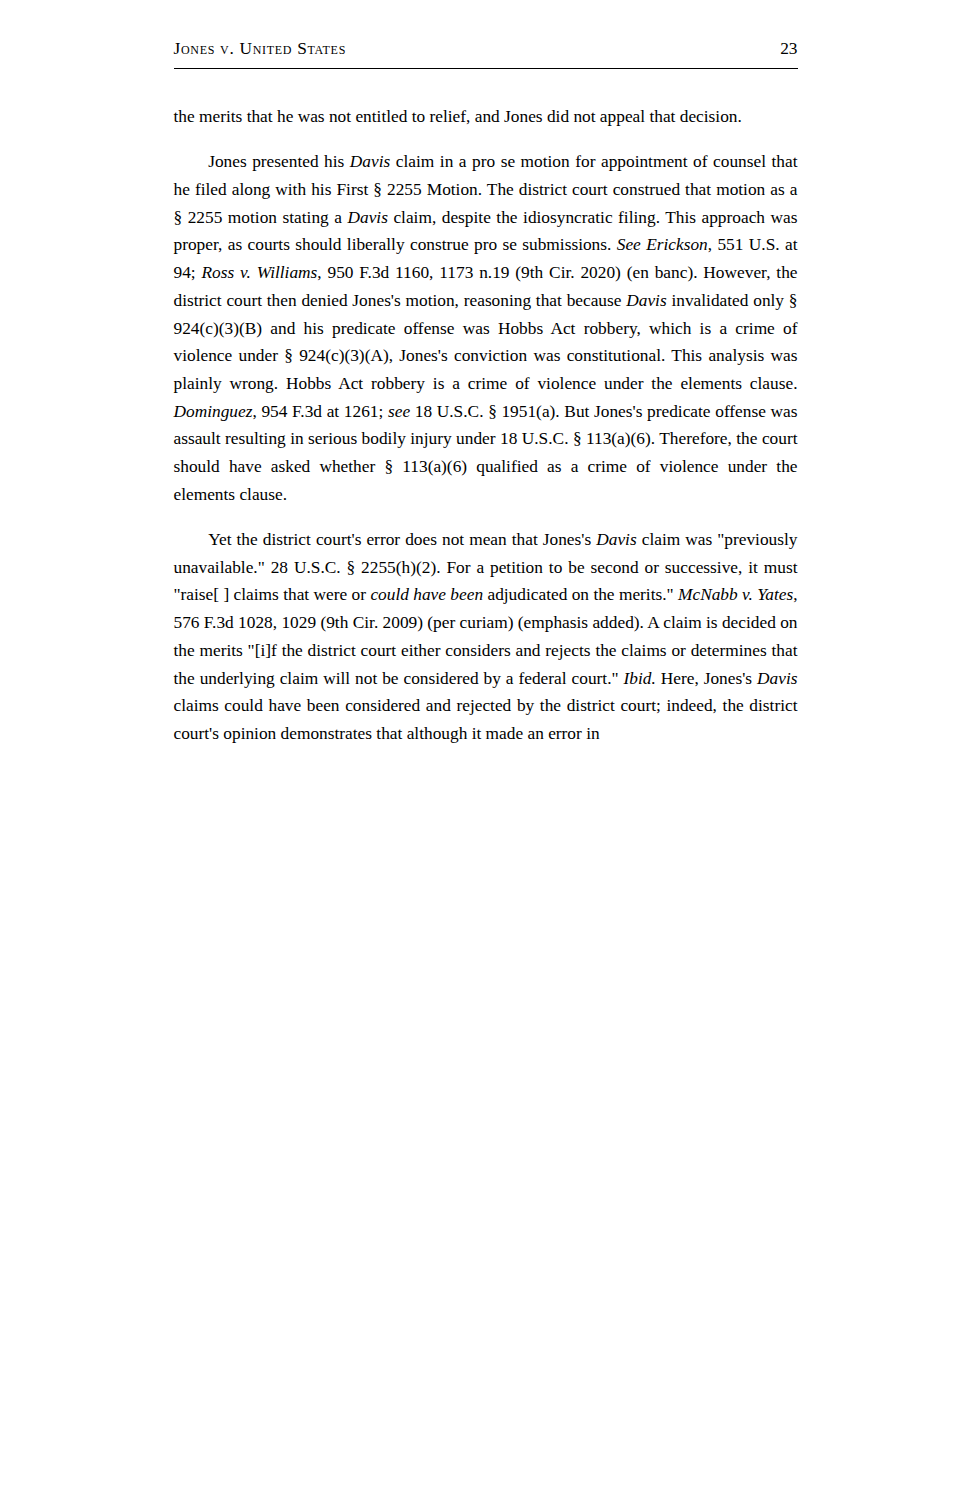Jones v. United States 23
the merits that he was not entitled to relief, and Jones did not appeal that decision.
Jones presented his Davis claim in a pro se motion for appointment of counsel that he filed along with his First § 2255 Motion. The district court construed that motion as a § 2255 motion stating a Davis claim, despite the idiosyncratic filing. This approach was proper, as courts should liberally construe pro se submissions. See Erickson, 551 U.S. at 94; Ross v. Williams, 950 F.3d 1160, 1173 n.19 (9th Cir. 2020) (en banc). However, the district court then denied Jones's motion, reasoning that because Davis invalidated only § 924(c)(3)(B) and his predicate offense was Hobbs Act robbery, which is a crime of violence under § 924(c)(3)(A), Jones's conviction was constitutional. This analysis was plainly wrong. Hobbs Act robbery is a crime of violence under the elements clause. Dominguez, 954 F.3d at 1261; see 18 U.S.C. § 1951(a). But Jones's predicate offense was assault resulting in serious bodily injury under 18 U.S.C. § 113(a)(6). Therefore, the court should have asked whether § 113(a)(6) qualified as a crime of violence under the elements clause.
Yet the district court's error does not mean that Jones's Davis claim was "previously unavailable." 28 U.S.C. § 2255(h)(2). For a petition to be second or successive, it must "raise[ ] claims that were or could have been adjudicated on the merits." McNabb v. Yates, 576 F.3d 1028, 1029 (9th Cir. 2009) (per curiam) (emphasis added). A claim is decided on the merits "[i]f the district court either considers and rejects the claims or determines that the underlying claim will not be considered by a federal court." Ibid. Here, Jones's Davis claims could have been considered and rejected by the district court; indeed, the district court's opinion demonstrates that although it made an error in